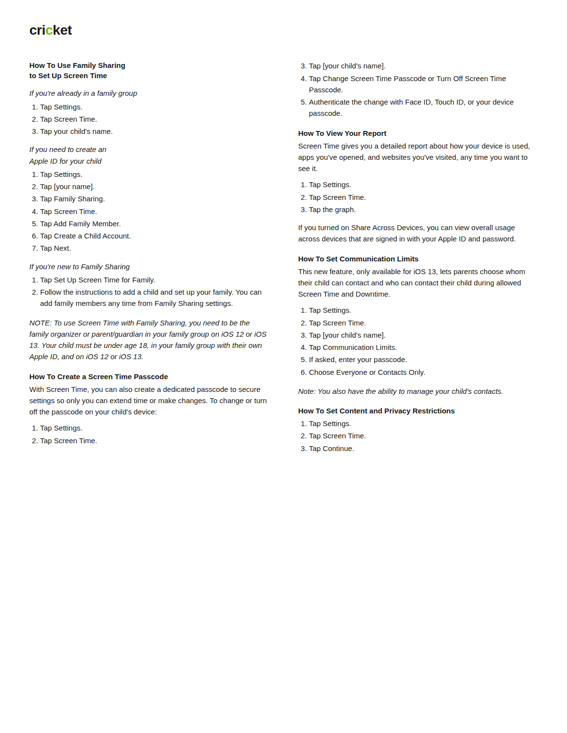cricket
How To Use Family Sharing
to Set Up Screen Time
If you're already in a family group
Tap Settings.
Tap Screen Time.
Tap your child's name.
If you need to create an
Apple ID for your child
Tap Settings.
Tap [your name].
Tap Family Sharing.
Tap Screen Time.
Tap Add Family Member.
Tap Create a Child Account.
Tap Next.
If you're new to Family Sharing
Tap Set Up Screen Time for Family.
Follow the instructions to add a child and set up your family. You can add family members any time from Family Sharing settings.
NOTE: To use Screen Time with Family Sharing, you need to be the family organizer or parent/guardian in your family group on iOS 12 or iOS 13. Your child must be under age 18, in your family group with their own Apple ID, and on iOS 12 or iOS 13.
How To Create a Screen Time Passcode
With Screen Time, you can also create a dedicated passcode to secure settings so only you can extend time or make changes. To change or turn off the passcode on your child's device:
Tap Settings.
Tap Screen Time.
Tap [your child's name].
Tap Change Screen Time Passcode or Turn Off Screen Time Passcode.
Authenticate the change with Face ID, Touch ID, or your device passcode.
How To View Your Report
Screen Time gives you a detailed report about how your device is used, apps you've opened, and websites you've visited, any time you want to see it.
Tap Settings.
Tap Screen Time.
Tap the graph.
If you turned on Share Across Devices, you can view overall usage across devices that are signed in with your Apple ID and password.
How To Set Communication Limits
This new feature, only available for iOS 13, lets parents choose whom their child can contact and who can contact their child during allowed Screen Time and Downtime.
Tap Settings.
Tap Screen Time.
Tap [your child's name].
Tap Communication Limits.
If asked, enter your passcode.
Choose Everyone or Contacts Only.
Note: You also have the ability to manage your child's contacts.
How To Set Content and Privacy Restrictions
Tap Settings.
Tap Screen Time.
Tap Continue.